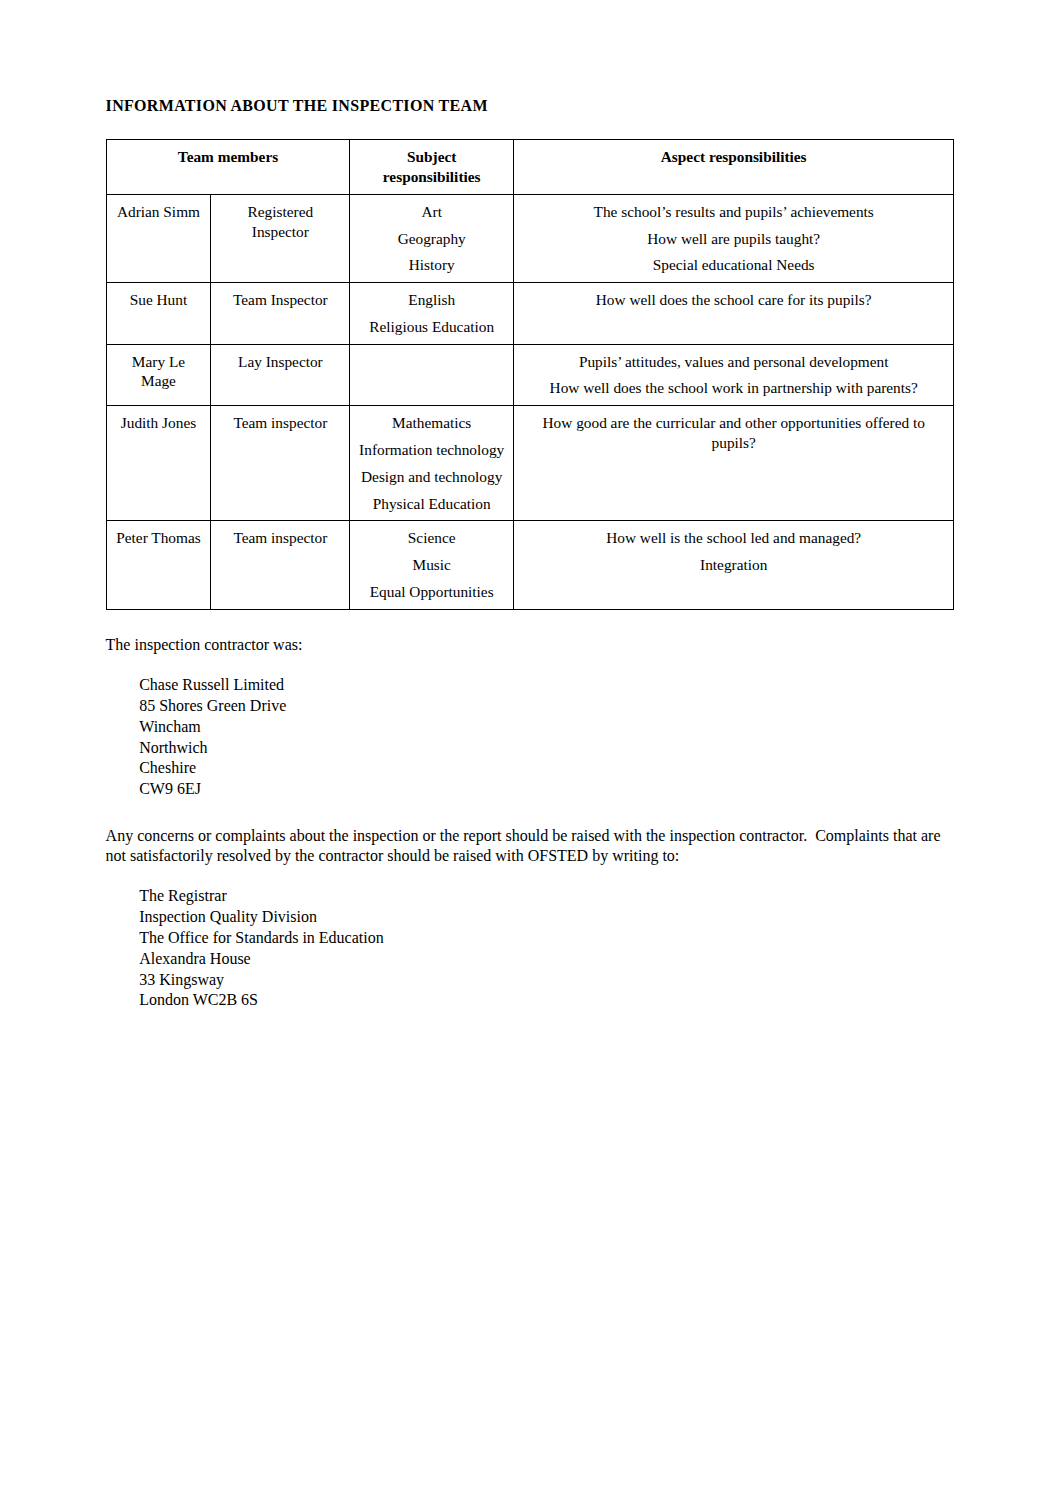INFORMATION ABOUT THE INSPECTION TEAM
| Team members | Subject responsibilities | Aspect responsibilities |
| --- | --- | --- |
| Adrian Simm | Registered Inspector | Art Geography History | The school’s results and pupils’ achievements How well are pupils taught? Special educational Needs |
| Sue Hunt | Team Inspector | English Religious Education | How well does the school care for its pupils? |
| Mary Le Mage | Lay Inspector | | Pupils’ attitudes, values and personal development How well does the school work in partnership with parents? |
| Judith Jones | Team inspector | Mathematics Information technology Design and technology Physical Education | How good are the curricular and other opportunities offered to pupils? |
| Peter Thomas | Team inspector | Science Music Equal Opportunities | How well is the school led and managed? Integration |
The inspection contractor was:
Chase Russell Limited
85 Shores Green Drive
Wincham
Northwich
Cheshire
CW9 6EJ
Any concerns or complaints about the inspection or the report should be raised with the inspection contractor. Complaints that are not satisfactorily resolved by the contractor should be raised with OFSTED by writing to:
The Registrar
Inspection Quality Division
The Office for Standards in Education
Alexandra House
33 Kingsway
London WC2B 6S